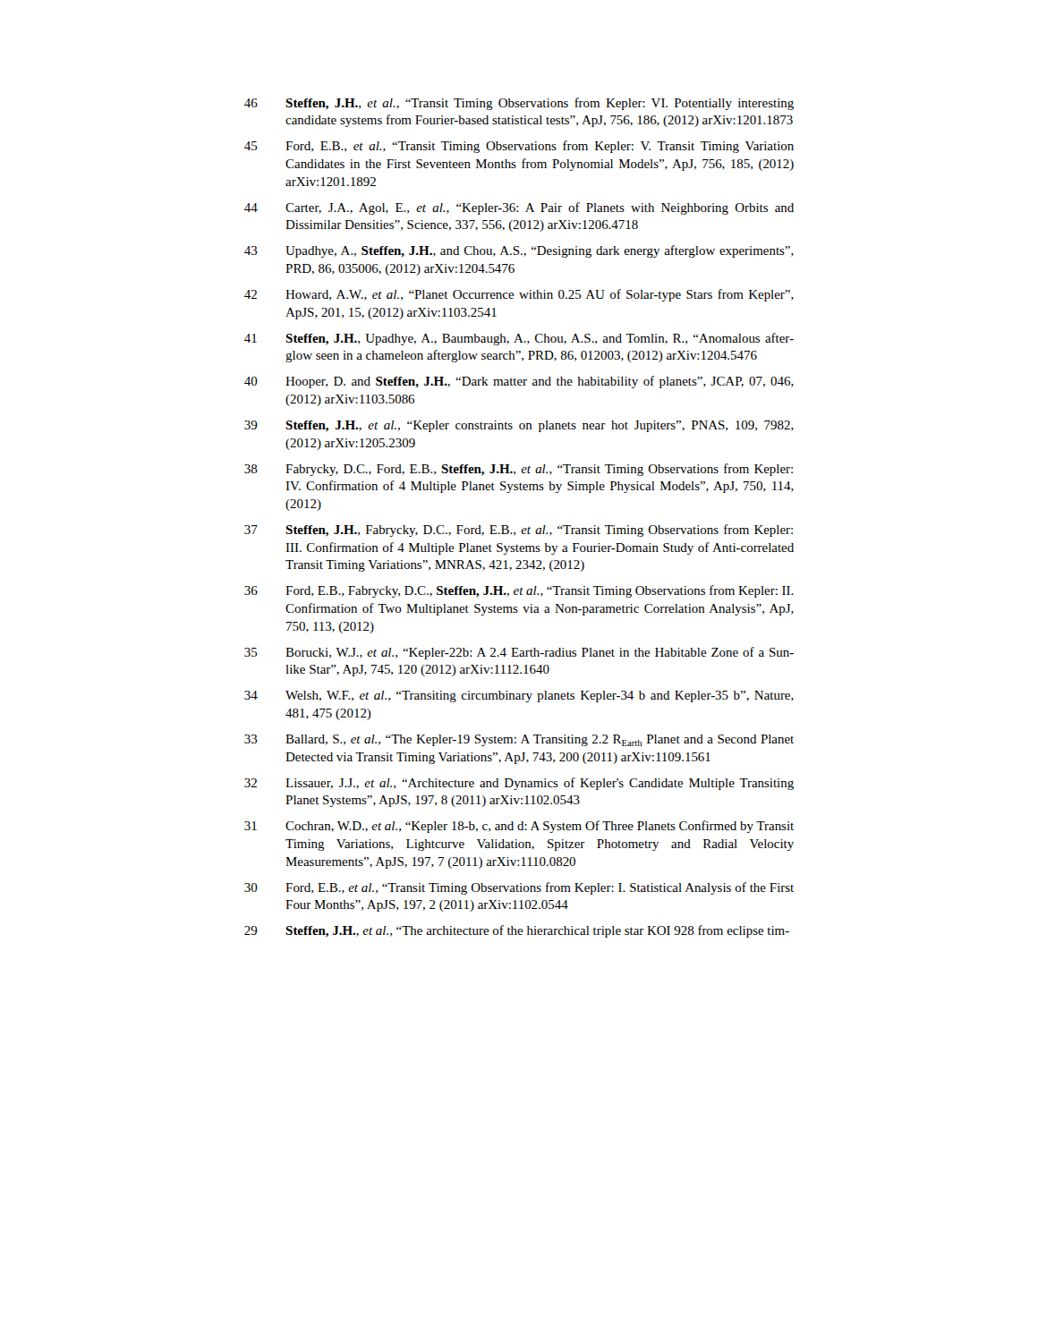46 Steffen, J.H., et al., “Transit Timing Observations from Kepler: VI. Potentially interesting candidate systems from Fourier-based statistical tests”, ApJ, 756, 186, (2012) arXiv:1201.1873
45 Ford, E.B., et al., “Transit Timing Observations from Kepler: V. Transit Timing Variation Candidates in the First Seventeen Months from Polynomial Models”, ApJ, 756, 185, (2012) arXiv:1201.1892
44 Carter, J.A., Agol, E., et al., “Kepler-36: A Pair of Planets with Neighboring Orbits and Dissimilar Densities”, Science, 337, 556, (2012) arXiv:1206.4718
43 Upadhye, A., Steffen, J.H., and Chou, A.S., “Designing dark energy afterglow experiments”, PRD, 86, 035006, (2012) arXiv:1204.5476
42 Howard, A.W., et al., “Planet Occurrence within 0.25 AU of Solar-type Stars from Kepler”, ApJS, 201, 15, (2012) arXiv:1103.2541
41 Steffen, J.H., Upadhye, A., Baumbaugh, A., Chou, A.S., and Tomlin, R., “Anomalous afterglow seen in a chameleon afterglow search”, PRD, 86, 012003, (2012) arXiv:1204.5476
40 Hooper, D. and Steffen, J.H., “Dark matter and the habitability of planets”, JCAP, 07, 046, (2012) arXiv:1103.5086
39 Steffen, J.H., et al., “Kepler constraints on planets near hot Jupiters”, PNAS, 109, 7982, (2012) arXiv:1205.2309
38 Fabrycky, D.C., Ford, E.B., Steffen, J.H., et al., “Transit Timing Observations from Kepler: IV. Confirmation of 4 Multiple Planet Systems by Simple Physical Models”, ApJ, 750, 114, (2012)
37 Steffen, J.H., Fabrycky, D.C., Ford, E.B., et al., “Transit Timing Observations from Kepler: III. Confirmation of 4 Multiple Planet Systems by a Fourier-Domain Study of Anti-correlated Transit Timing Variations”, MNRAS, 421, 2342, (2012)
36 Ford, E.B., Fabrycky, D.C., Steffen, J.H., et al., “Transit Timing Observations from Kepler: II. Confirmation of Two Multiplanet Systems via a Non-parametric Correlation Analysis”, ApJ, 750, 113, (2012)
35 Borucki, W.J., et al., “Kepler-22b: A 2.4 Earth-radius Planet in the Habitable Zone of a Sun-like Star”, ApJ, 745, 120 (2012) arXiv:1112.1640
34 Welsh, W.F., et al., “Transiting circumbinary planets Kepler-34 b and Kepler-35 b”, Nature, 481, 475 (2012)
33 Ballard, S., et al., “The Kepler-19 System: A Transiting 2.2 REarth Planet and a Second Planet Detected via Transit Timing Variations”, ApJ, 743, 200 (2011) arXiv:1109.1561
32 Lissauer, J.J., et al., “Architecture and Dynamics of Kepler's Candidate Multiple Transiting Planet Systems”, ApJS, 197, 8 (2011) arXiv:1102.0543
31 Cochran, W.D., et al., “Kepler 18-b, c, and d: A System Of Three Planets Confirmed by Transit Timing Variations, Lightcurve Validation, Spitzer Photometry and Radial Velocity Measurements”, ApJS, 197, 7 (2011) arXiv:1110.0820
30 Ford, E.B., et al., “Transit Timing Observations from Kepler: I. Statistical Analysis of the First Four Months”, ApJS, 197, 2 (2011) arXiv:1102.0544
29 Steffen, J.H., et al., “The architecture of the hierarchical triple star KOI 928 from eclipse tim-